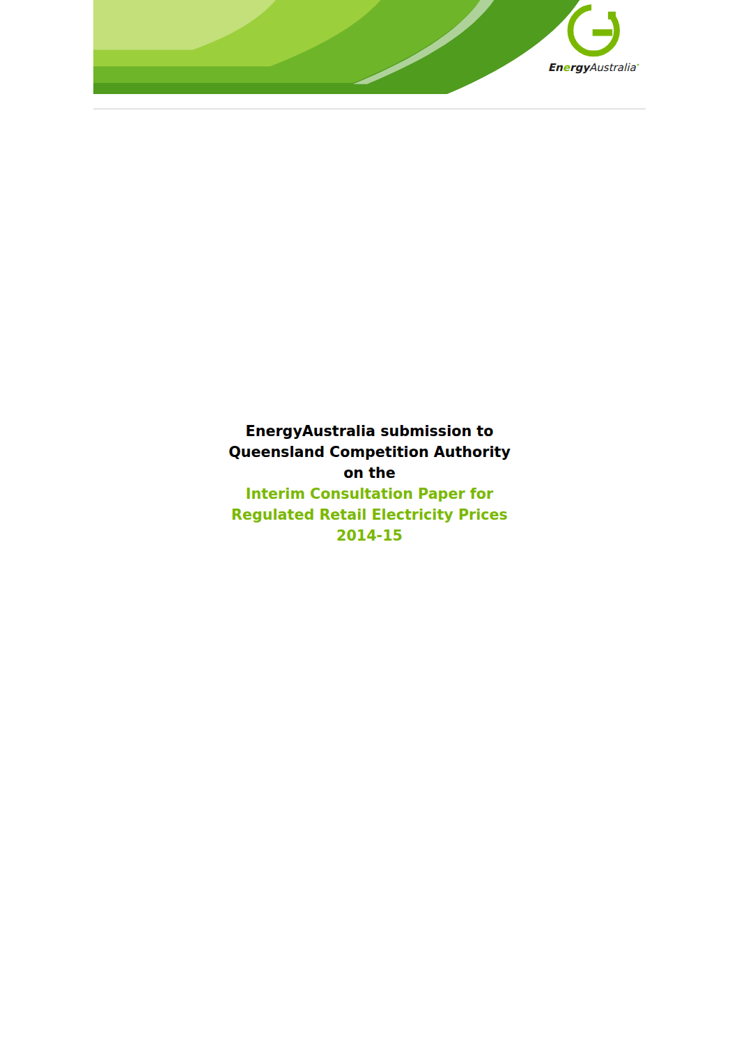EnergyAustralia•
EnergyAustralia submission to
Queensland Competition Authority
on the
Interim Consultation Paper for
Regulated Retail Electricity Prices
2014-15